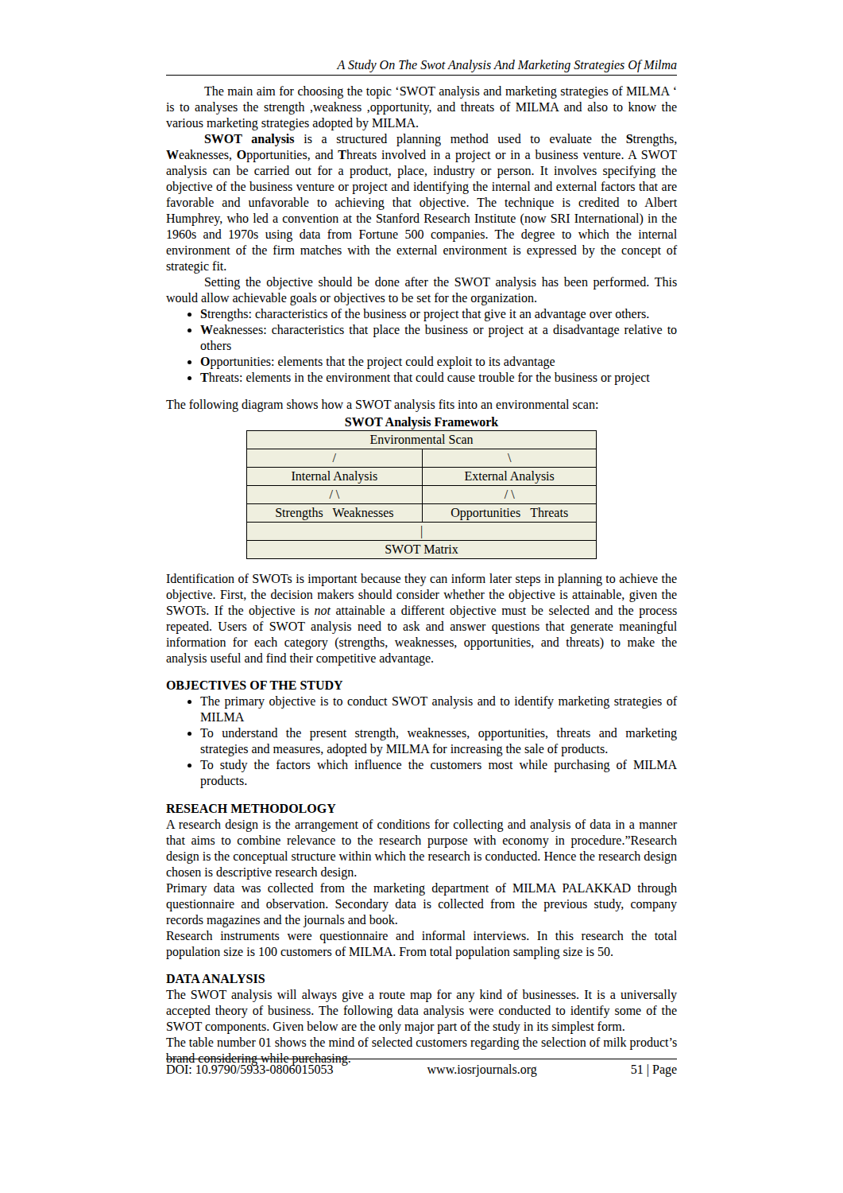A Study On The Swot Analysis And Marketing Strategies Of Milma
The main aim for choosing the topic ‘SWOT analysis and marketing strategies of MILMA ‘ is to analyses the strength ,weakness ,opportunity, and threats of MILMA and also to know the various marketing strategies adopted by MILMA.
SWOT analysis is a structured planning method used to evaluate the Strengths, Weaknesses, Opportunities, and Threats involved in a project or in a business venture. A SWOT analysis can be carried out for a product, place, industry or person. It involves specifying the objective of the business venture or project and identifying the internal and external factors that are favorable and unfavorable to achieving that objective. The technique is credited to Albert Humphrey, who led a convention at the Stanford Research Institute (now SRI International) in the 1960s and 1970s using data from Fortune 500 companies. The degree to which the internal environment of the firm matches with the external environment is expressed by the concept of strategic fit.
Setting the objective should be done after the SWOT analysis has been performed. This would allow achievable goals or objectives to be set for the organization.
Strengths: characteristics of the business or project that give it an advantage over others.
Weaknesses: characteristics that place the business or project at a disadvantage relative to others
Opportunities: elements that the project could exploit to its advantage
Threats: elements in the environment that could cause trouble for the business or project
The following diagram shows how a SWOT analysis fits into an environmental scan:
SWOT Analysis Framework
| Environmental Scan |
| / | \ |
| Internal Analysis | External Analysis |
| / \ | / \ |
| Strengths Weaknesses | Opportunities Threats |
| / |
| SWOT Matrix |
Identification of SWOTs is important because they can inform later steps in planning to achieve the objective. First, the decision makers should consider whether the objective is attainable, given the SWOTs. If the objective is not attainable a different objective must be selected and the process repeated. Users of SWOT analysis need to ask and answer questions that generate meaningful information for each category (strengths, weaknesses, opportunities, and threats) to make the analysis useful and find their competitive advantage.
OBJECTIVES OF THE STUDY
The primary objective is to conduct SWOT analysis and to identify marketing strategies of MILMA
To understand the present strength, weaknesses, opportunities, threats and marketing strategies and measures, adopted by MILMA for increasing the sale of products.
To study the factors which influence the customers most while purchasing of MILMA products.
RESEACH METHODOLOGY
A research design is the arrangement of conditions for collecting and analysis of data in a manner that aims to combine relevance to the research purpose with economy in procedure.”Research design is the conceptual structure within which the research is conducted. Hence the research design chosen is descriptive research design.
Primary data was collected from the marketing department of MILMA PALAKKAD through questionnaire and observation. Secondary data is collected from the previous study, company records magazines and the journals and book.
Research instruments were questionnaire and informal interviews. In this research the total population size is 100 customers of MILMA. From total population sampling size is 50.
DATA ANALYSIS
The SWOT analysis will always give a route map for any kind of businesses. It is a universally accepted theory of business. The following data analysis were conducted to identify some of the SWOT components. Given below are the only major part of the study in its simplest form.
The table number 01 shows the mind of selected customers regarding the selection of milk product’s brand considering while purchasing.
DOI: 10.9790/5933-0806015053
www.iosrjournals.org
51 | Page